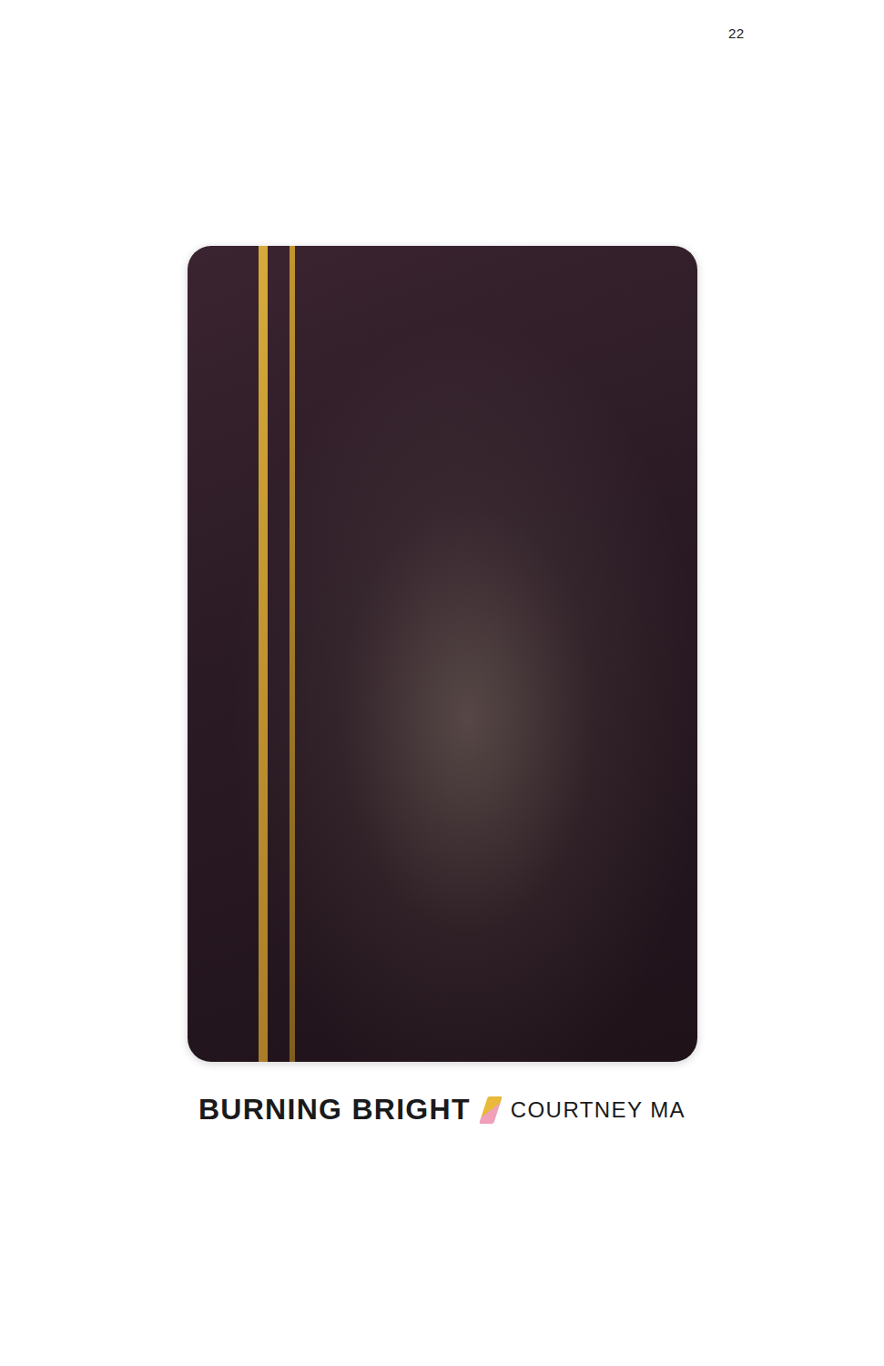22
Burning Bright
Courtney Ma